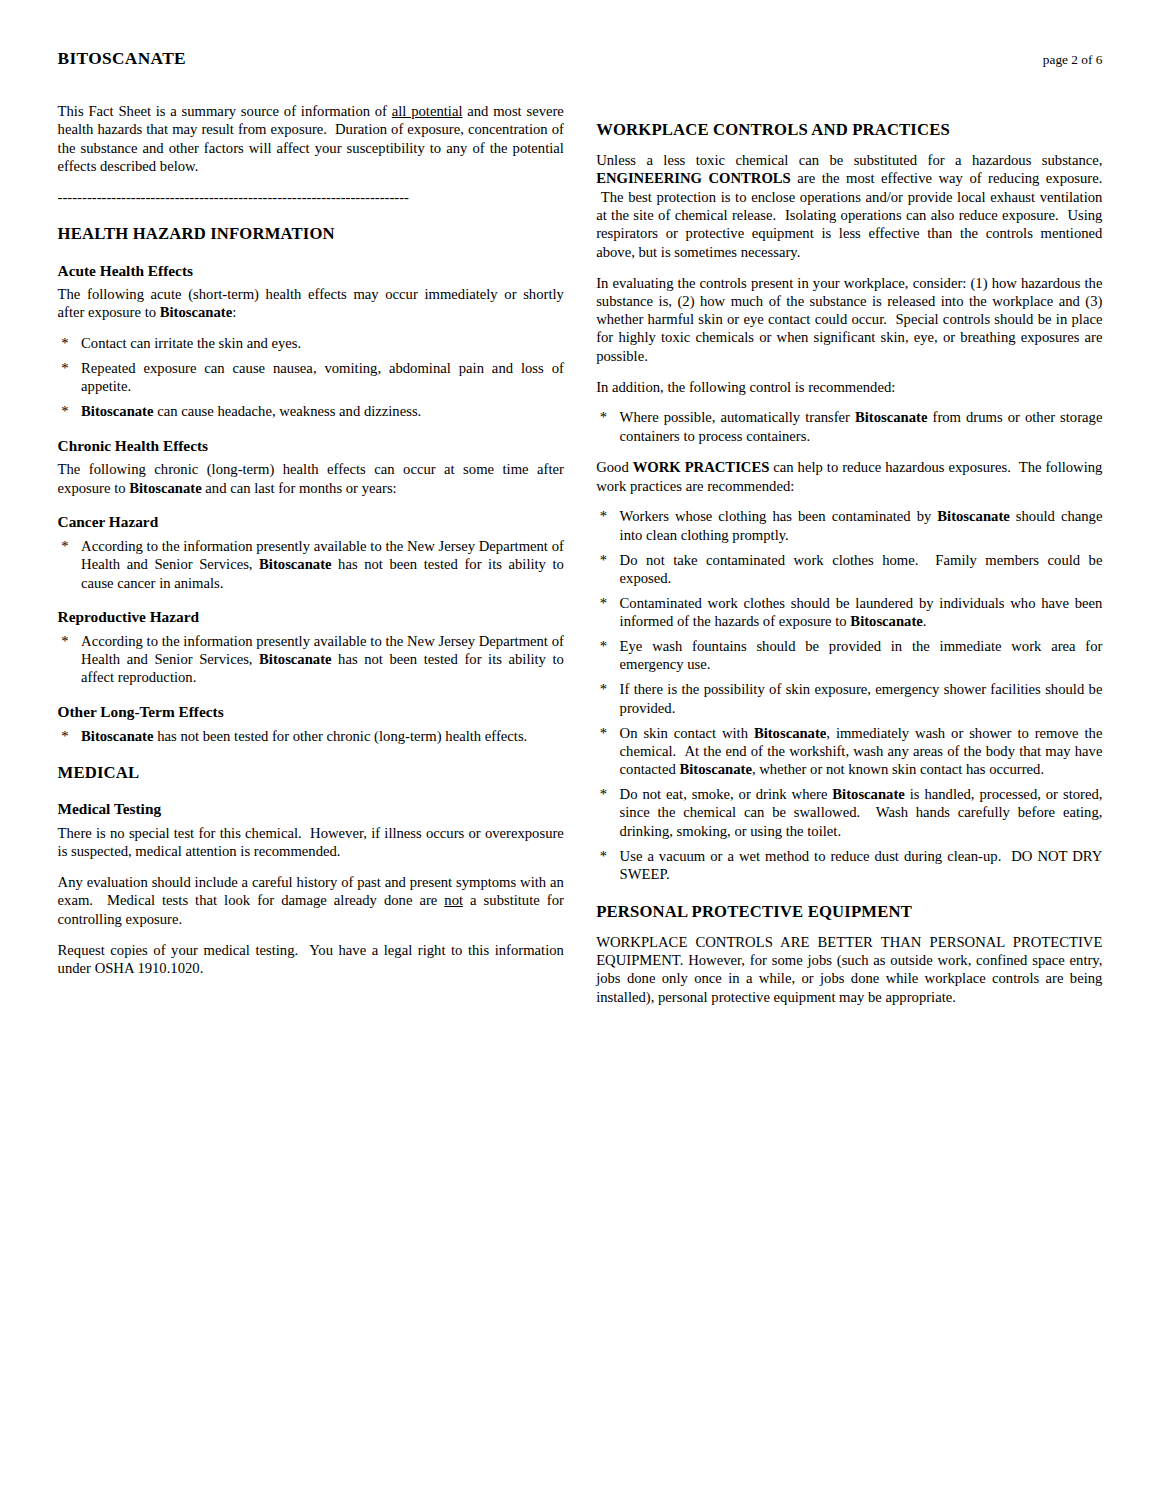BITOSCANATE page 2 of 6
This Fact Sheet is a summary source of information of all potential and most severe health hazards that may result from exposure. Duration of exposure, concentration of the substance and other factors will affect your susceptibility to any of the potential effects described below.
------------------------------------------------------------------------
HEALTH HAZARD INFORMATION
Acute Health Effects
The following acute (short-term) health effects may occur immediately or shortly after exposure to Bitoscanate:
Contact can irritate the skin and eyes.
Repeated exposure can cause nausea, vomiting, abdominal pain and loss of appetite.
Bitoscanate can cause headache, weakness and dizziness.
Chronic Health Effects
The following chronic (long-term) health effects can occur at some time after exposure to Bitoscanate and can last for months or years:
Cancer Hazard
According to the information presently available to the New Jersey Department of Health and Senior Services, Bitoscanate has not been tested for its ability to cause cancer in animals.
Reproductive Hazard
According to the information presently available to the New Jersey Department of Health and Senior Services, Bitoscanate has not been tested for its ability to affect reproduction.
Other Long-Term Effects
Bitoscanate has not been tested for other chronic (long-term) health effects.
MEDICAL
Medical Testing
There is no special test for this chemical. However, if illness occurs or overexposure is suspected, medical attention is recommended.
Any evaluation should include a careful history of past and present symptoms with an exam. Medical tests that look for damage already done are not a substitute for controlling exposure.
Request copies of your medical testing. You have a legal right to this information under OSHA 1910.1020.
WORKPLACE CONTROLS AND PRACTICES
Unless a less toxic chemical can be substituted for a hazardous substance, ENGINEERING CONTROLS are the most effective way of reducing exposure. The best protection is to enclose operations and/or provide local exhaust ventilation at the site of chemical release. Isolating operations can also reduce exposure. Using respirators or protective equipment is less effective than the controls mentioned above, but is sometimes necessary.
In evaluating the controls present in your workplace, consider: (1) how hazardous the substance is, (2) how much of the substance is released into the workplace and (3) whether harmful skin or eye contact could occur. Special controls should be in place for highly toxic chemicals or when significant skin, eye, or breathing exposures are possible.
In addition, the following control is recommended:
Where possible, automatically transfer Bitoscanate from drums or other storage containers to process containers.
Good WORK PRACTICES can help to reduce hazardous exposures. The following work practices are recommended:
Workers whose clothing has been contaminated by Bitoscanate should change into clean clothing promptly.
Do not take contaminated work clothes home. Family members could be exposed.
Contaminated work clothes should be laundered by individuals who have been informed of the hazards of exposure to Bitoscanate.
Eye wash fountains should be provided in the immediate work area for emergency use.
If there is the possibility of skin exposure, emergency shower facilities should be provided.
On skin contact with Bitoscanate, immediately wash or shower to remove the chemical. At the end of the workshift, wash any areas of the body that may have contacted Bitoscanate, whether or not known skin contact has occurred.
Do not eat, smoke, or drink where Bitoscanate is handled, processed, or stored, since the chemical can be swallowed. Wash hands carefully before eating, drinking, smoking, or using the toilet.
Use a vacuum or a wet method to reduce dust during clean-up. DO NOT DRY SWEEP.
PERSONAL PROTECTIVE EQUIPMENT
WORKPLACE CONTROLS ARE BETTER THAN PERSONAL PROTECTIVE EQUIPMENT. However, for some jobs (such as outside work, confined space entry, jobs done only once in a while, or jobs done while workplace controls are being installed), personal protective equipment may be appropriate.